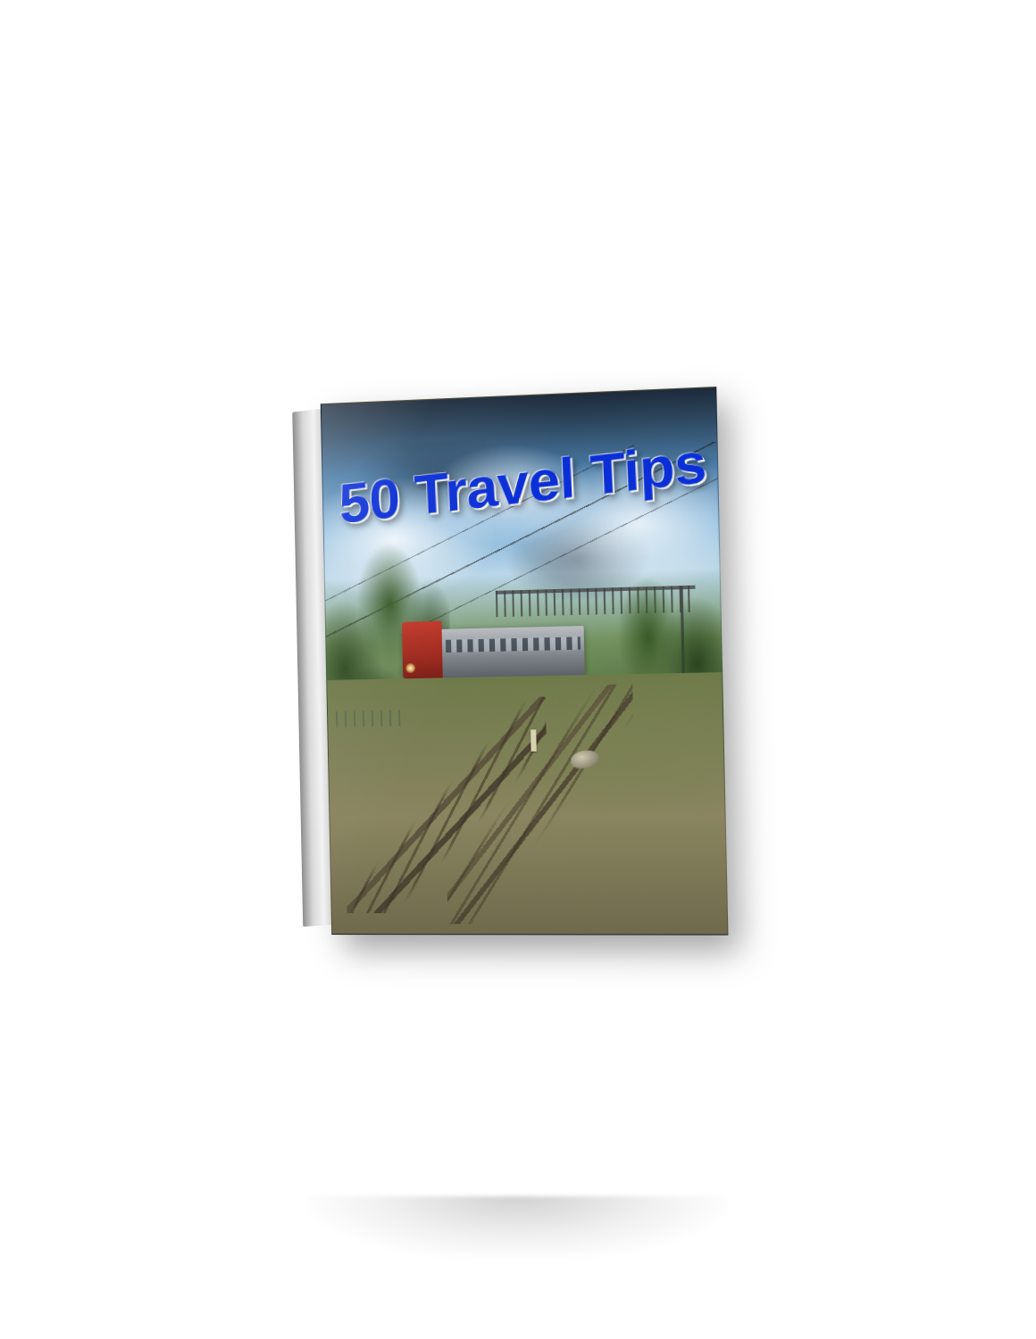50 Travel Tips